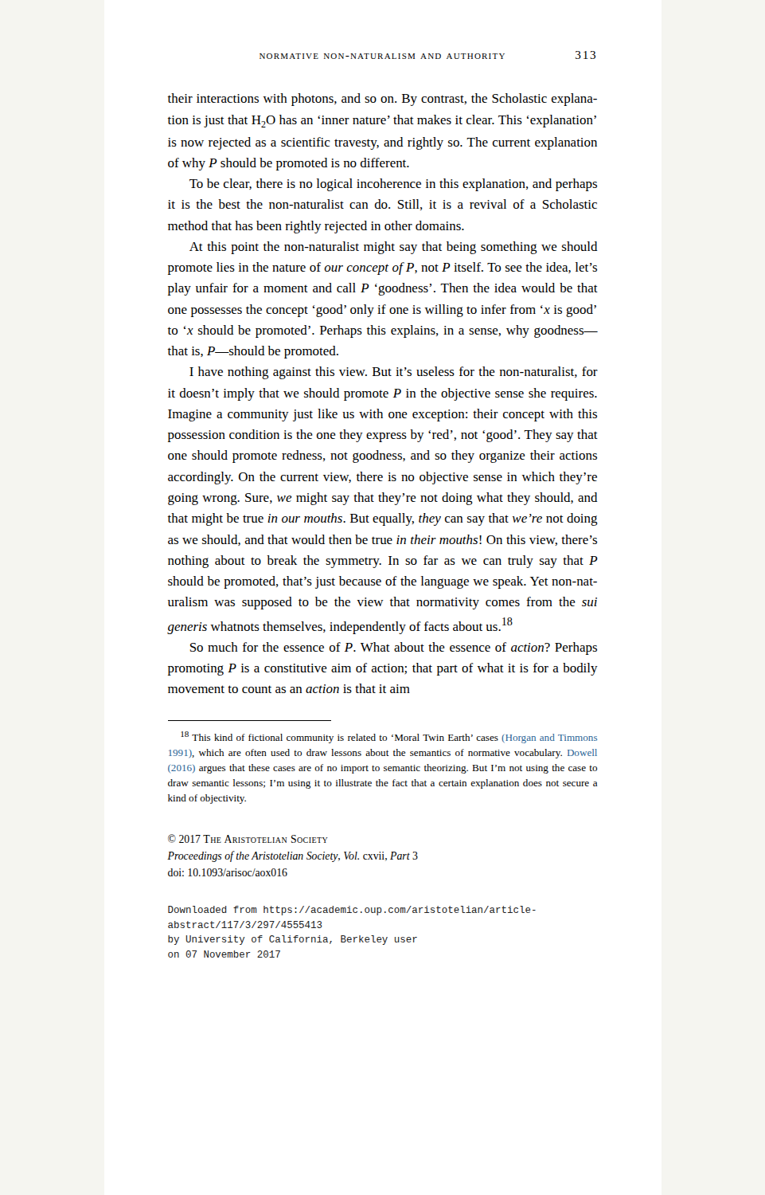normative non-naturalism and authority 313
their interactions with photons, and so on. By contrast, the Scholastic explanation is just that H2O has an ‘inner nature’ that makes it clear. This ‘explanation’ is now rejected as a scientific travesty, and rightly so. The current explanation of why P should be promoted is no different.
To be clear, there is no logical incoherence in this explanation, and perhaps it is the best the non-naturalist can do. Still, it is a revival of a Scholastic method that has been rightly rejected in other domains.
At this point the non-naturalist might say that being something we should promote lies in the nature of our concept of P, not P itself. To see the idea, let’s play unfair for a moment and call P ‘goodness’. Then the idea would be that one possesses the concept ‘good’ only if one is willing to infer from ‘x is good’ to ‘x should be promoted’. Perhaps this explains, in a sense, why goodness—that is, P—should be promoted.
I have nothing against this view. But it’s useless for the non-naturalist, for it doesn’t imply that we should promote P in the objective sense she requires. Imagine a community just like us with one exception: their concept with this possession condition is the one they express by ‘red’, not ‘good’. They say that one should promote redness, not goodness, and so they organize their actions accordingly. On the current view, there is no objective sense in which they’re going wrong. Sure, we might say that they’re not doing what they should, and that might be true in our mouths. But equally, they can say that we’re not doing as we should, and that would then be true in their mouths! On this view, there’s nothing about to break the symmetry. In so far as we can truly say that P should be promoted, that’s just because of the language we speak. Yet non-naturalism was supposed to be the view that normativity comes from the sui generis whatnots themselves, independently of facts about us.18
So much for the essence of P. What about the essence of action? Perhaps promoting P is a constitutive aim of action; that part of what it is for a bodily movement to count as an action is that it aim
18 This kind of fictional community is related to ‘Moral Twin Earth’ cases (Horgan and Timmons 1991), which are often used to draw lessons about the semantics of normative vocabulary. Dowell (2016) argues that these cases are of no import to semantic theorizing. But I’m not using the case to draw semantic lessons; I’m using it to illustrate the fact that a certain explanation does not secure a kind of objectivity.
© 2017 The Aristotelian Society
Proceedings of the Aristotelian Society, Vol. cxvii, Part 3
doi: 10.1093/arisoc/aox016
Downloaded from https://academic.oup.com/aristotelian/article-abstract/117/3/297/4555413
by University of California, Berkeley user
on 07 November 2017